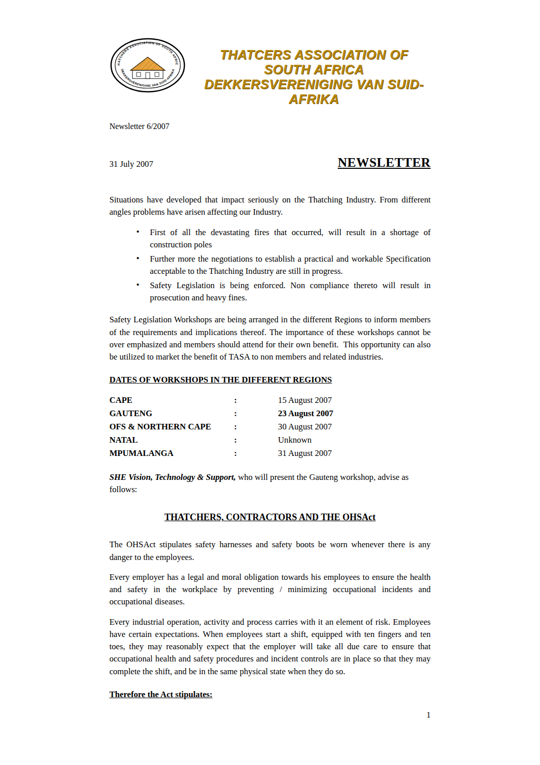THATCHERS ASSOCIATION OF SOUTH AFRICA DEKKERSVERENIGING VAN SUID-AFRIKA
THATCERS ASSOCIATION OF SOUTH AFRICA
DEKKERSVERENIGING VAN SUID-AFRIKA
Newsletter 6/2007
31 July 2007
NEWSLETTER
Situations have developed that impact seriously on the Thatching Industry. From different angles problems have arisen affecting our Industry.
First of all the devastating fires that occurred, will result in a shortage of construction poles
Further more the negotiations to establish a practical and workable Specification acceptable to the Thatching Industry are still in progress.
Safety Legislation is being enforced. Non compliance thereto will result in prosecution and heavy fines.
Safety Legislation Workshops are being arranged in the different Regions to inform members of the requirements and implications thereof. The importance of these workshops cannot be over emphasized and members should attend for their own benefit. This opportunity can also be utilized to market the benefit of TASA to non members and related industries.
Dates of workshops in the different regions
| Cape | : | 15 August 2007 |
| Gauteng | : | 23 August 2007 |
| OFS & Northern Cape | : | 30 August 2007 |
| Natal | : | Unknown |
| Mpumalanga | : | 31 August 2007 |
SHE Vision, Technology & Support, who will present the Gauteng workshop, advise as follows:
THATCHERS, CONTRACTORS AND THE OHSAct
The OHSAct stipulates safety harnesses and safety boots be worn whenever there is any danger to the employees.
Every employer has a legal and moral obligation towards his employees to ensure the health and safety in the workplace by preventing / minimizing occupational incidents and occupational diseases.
Every industrial operation, activity and process carries with it an element of risk. Employees have certain expectations. When employees start a shift, equipped with ten fingers and ten toes, they may reasonably expect that the employer will take all due care to ensure that occupational health and safety procedures and incident controls are in place so that they may complete the shift, and be in the same physical state when they do so.
Therefore the Act stipulates:
1